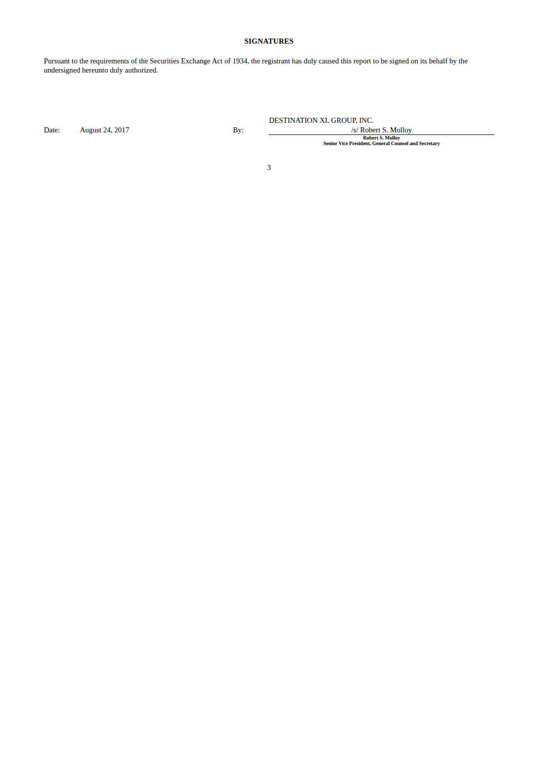SIGNATURES
Pursuant to the requirements of the Securities Exchange Act of 1934, the registrant has duly caused this report to be signed on its behalf by the undersigned hereunto duly authorized.
| | | | | DESTINATION XL GROUP, INC. |
| Date: | August 24, 2017 | | By: | /s/ Robert S. Molloy |
| | Robert S. Molloy Senior Vice President, General Counsel and Secretary |
3